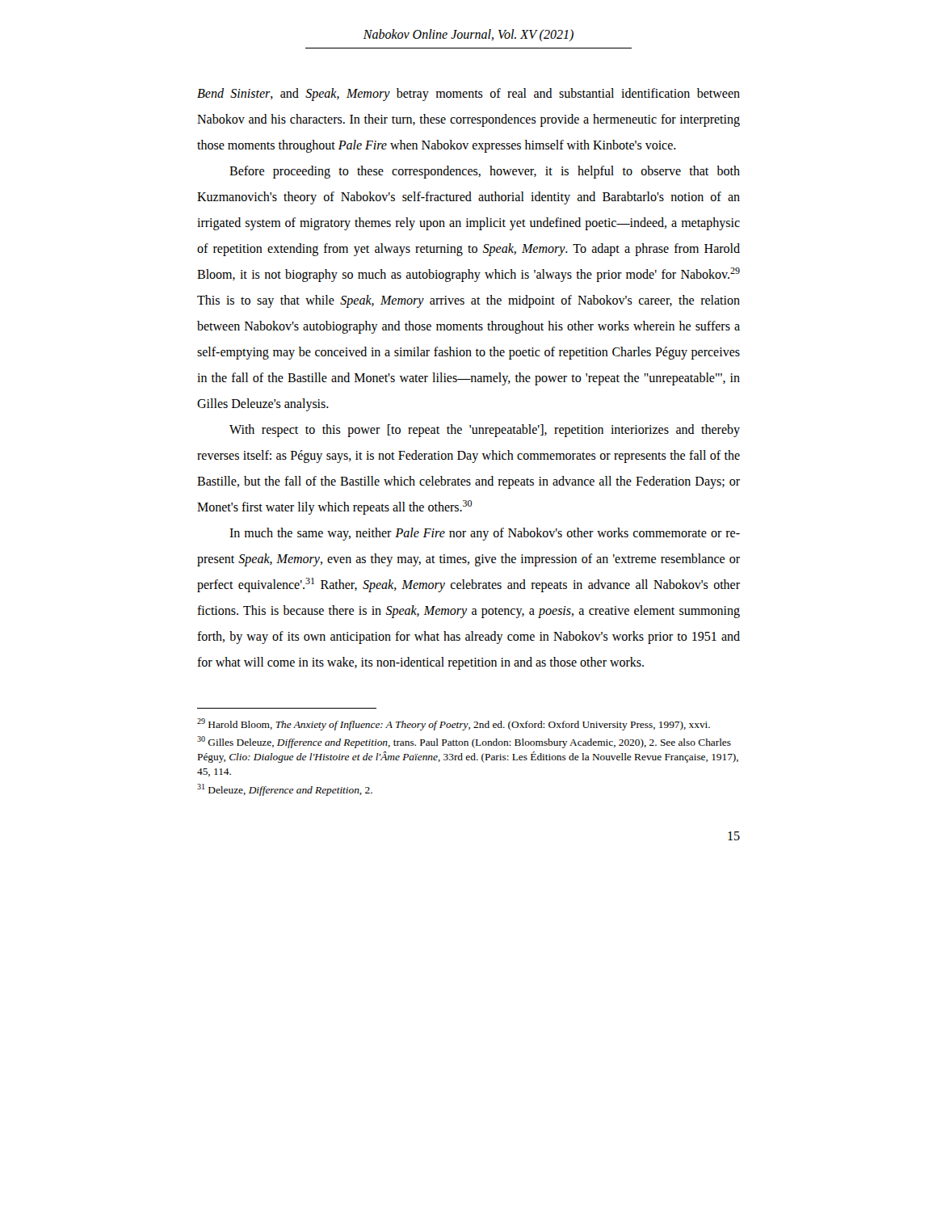Nabokov Online Journal, Vol. XV (2021)
Bend Sinister, and Speak, Memory betray moments of real and substantial identification between Nabokov and his characters. In their turn, these correspondences provide a hermeneutic for interpreting those moments throughout Pale Fire when Nabokov expresses himself with Kinbote's voice.
Before proceeding to these correspondences, however, it is helpful to observe that both Kuzmanovich's theory of Nabokov's self-fractured authorial identity and Barabtarlo's notion of an irrigated system of migratory themes rely upon an implicit yet undefined poetic—indeed, a metaphysic of repetition extending from yet always returning to Speak, Memory. To adapt a phrase from Harold Bloom, it is not biography so much as autobiography which is 'always the prior mode' for Nabokov.29 This is to say that while Speak, Memory arrives at the midpoint of Nabokov's career, the relation between Nabokov's autobiography and those moments throughout his other works wherein he suffers a self-emptying may be conceived in a similar fashion to the poetic of repetition Charles Péguy perceives in the fall of the Bastille and Monet's water lilies—namely, the power to 'repeat the "unrepeatable"', in Gilles Deleuze's analysis.
With respect to this power [to repeat the 'unrepeatable'], repetition interiorizes and thereby reverses itself: as Péguy says, it is not Federation Day which commemorates or represents the fall of the Bastille, but the fall of the Bastille which celebrates and repeats in advance all the Federation Days; or Monet's first water lily which repeats all the others.30
In much the same way, neither Pale Fire nor any of Nabokov's other works commemorate or re-present Speak, Memory, even as they may, at times, give the impression of an 'extreme resemblance or perfect equivalence'.31 Rather, Speak, Memory celebrates and repeats in advance all Nabokov's other fictions. This is because there is in Speak, Memory a potency, a poesis, a creative element summoning forth, by way of its own anticipation for what has already come in Nabokov's works prior to 1951 and for what will come in its wake, its non-identical repetition in and as those other works.
29 Harold Bloom, The Anxiety of Influence: A Theory of Poetry, 2nd ed. (Oxford: Oxford University Press, 1997), xxvi.
30 Gilles Deleuze, Difference and Repetition, trans. Paul Patton (London: Bloomsbury Academic, 2020), 2. See also Charles Péguy, Clio: Dialogue de l'Histoire et de l'Âme Païenne, 33rd ed. (Paris: Les Éditions de la Nouvelle Revue Française, 1917), 45, 114.
31 Deleuze, Difference and Repetition, 2.
15